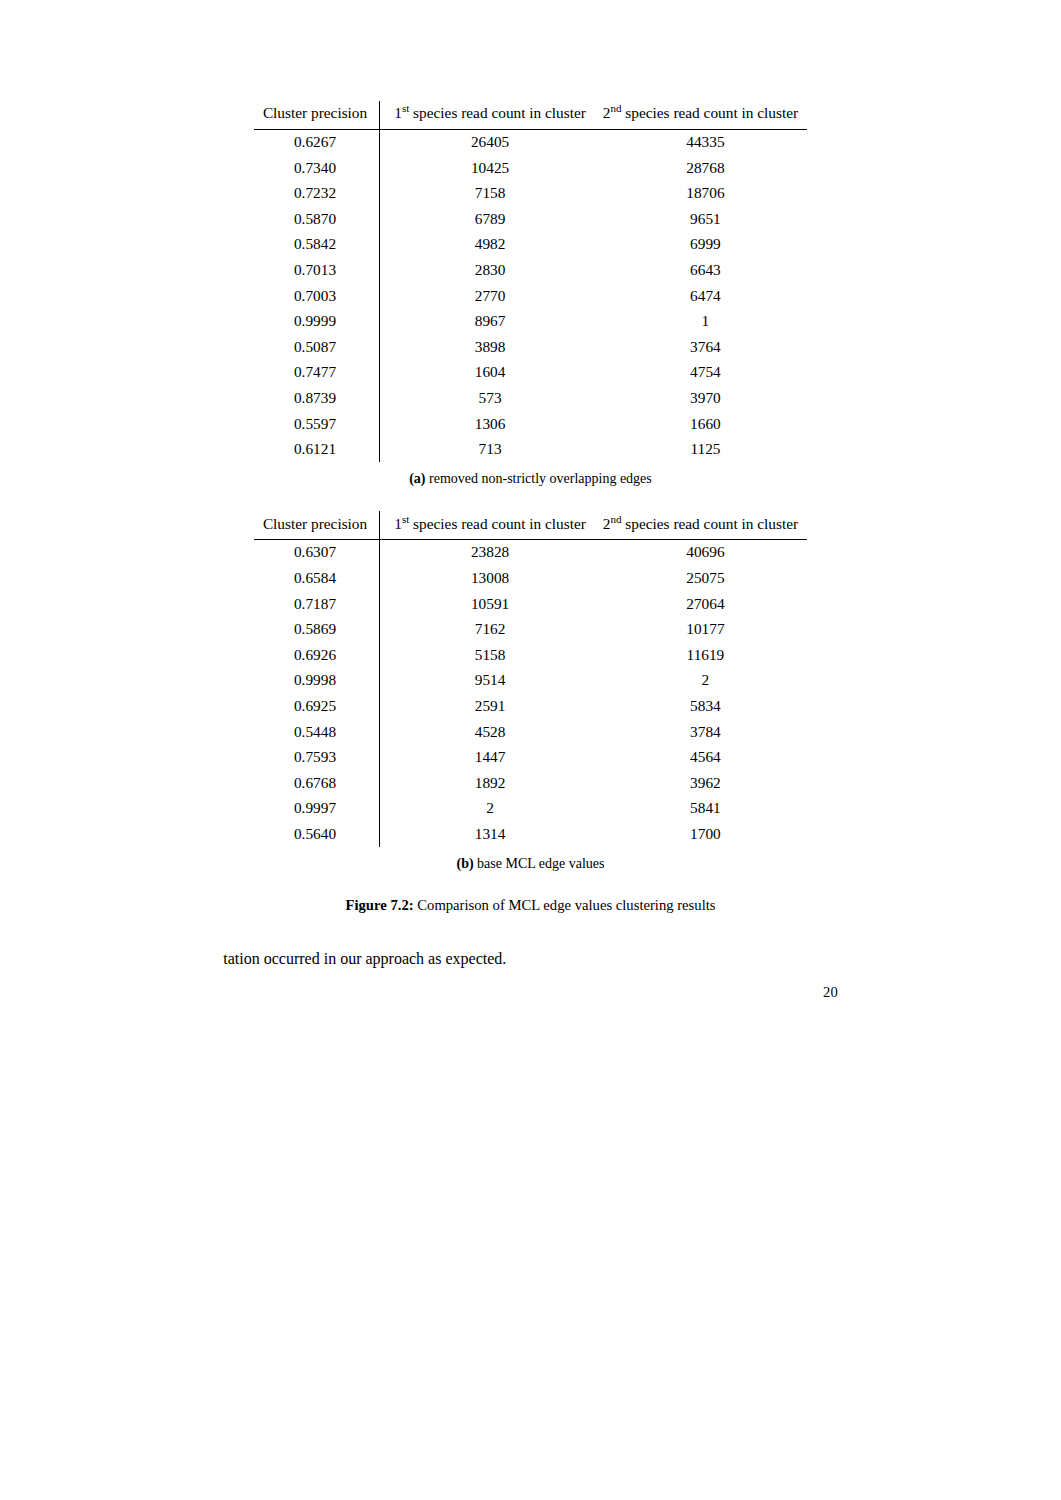| Cluster precision | 1 st species read count in cluster | 2 nd species read count in cluster |
| --- | --- | --- |
| 0.6267 | 26405 | 44335 |
| 0.7340 | 10425 | 28768 |
| 0.7232 | 7158 | 18706 |
| 0.5870 | 6789 | 9651 |
| 0.5842 | 4982 | 6999 |
| 0.7013 | 2830 | 6643 |
| 0.7003 | 2770 | 6474 |
| 0.9999 | 8967 | 1 |
| 0.5087 | 3898 | 3764 |
| 0.7477 | 1604 | 4754 |
| 0.8739 | 573 | 3970 |
| 0.5597 | 1306 | 1660 |
| 0.6121 | 713 | 1125 |
(a) removed non-strictly overlapping edges
| Cluster precision | 1 st species read count in cluster | 2 nd species read count in cluster |
| --- | --- | --- |
| 0.6307 | 23828 | 40696 |
| 0.6584 | 13008 | 25075 |
| 0.7187 | 10591 | 27064 |
| 0.5869 | 7162 | 10177 |
| 0.6926 | 5158 | 11619 |
| 0.9998 | 9514 | 2 |
| 0.6925 | 2591 | 5834 |
| 0.5448 | 4528 | 3784 |
| 0.7593 | 1447 | 4564 |
| 0.6768 | 1892 | 3962 |
| 0.9997 | 2 | 5841 |
| 0.5640 | 1314 | 1700 |
(b) base MCL edge values
Figure 7.2: Comparison of MCL edge values clustering results
tation occurred in our approach as expected.
20